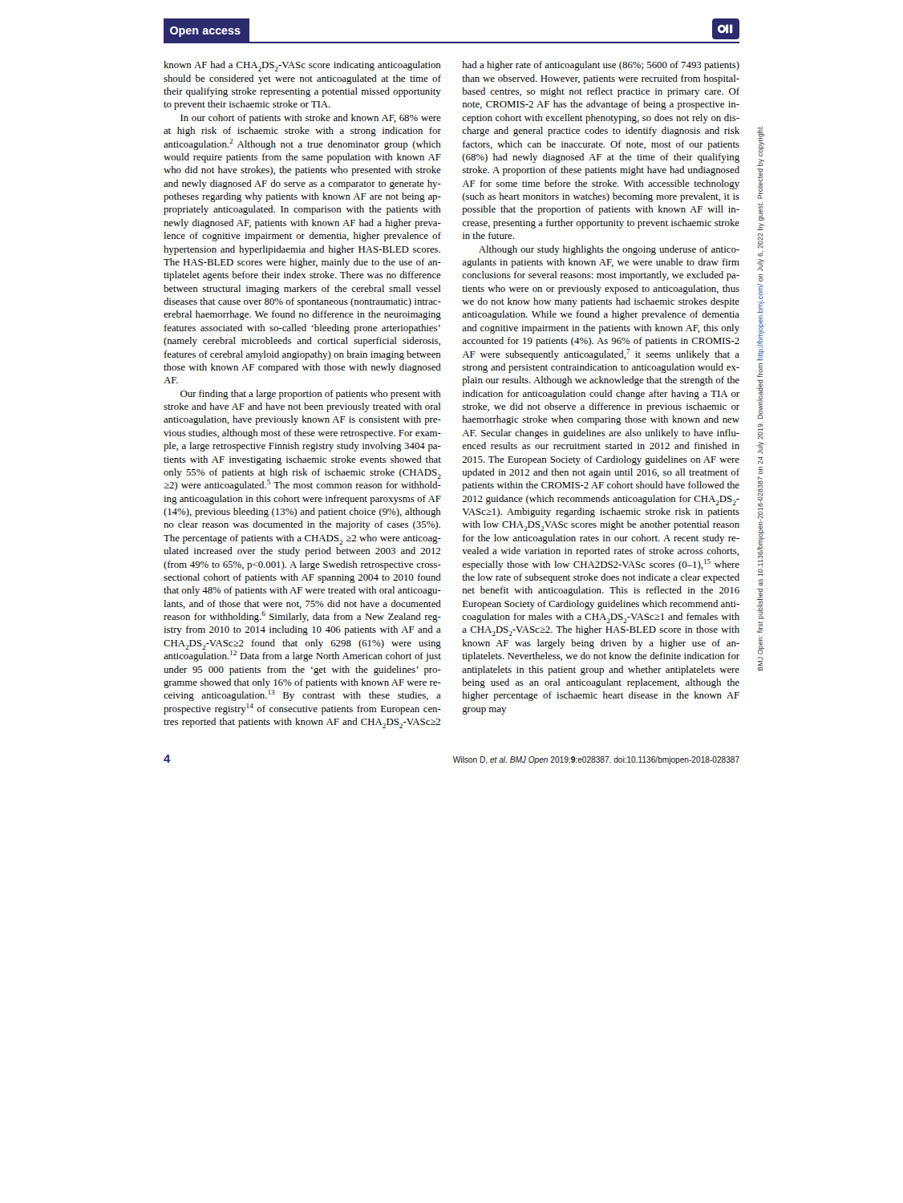BMJ Open: first published as 10.1136/bmjopen-2018-028387 on 24 July 2019. Downloaded from http://bmjopen.bmj.com/ on July 6, 2022 by guest. Protected by copyright.
Open access
known AF had a CHA2DS2-VASc score indicating anticoagulation should be considered yet were not anticoagulated at the time of their qualifying stroke representing a potential missed opportunity to prevent their ischaemic stroke or TIA.
In our cohort of patients with stroke and known AF, 68% were at high risk of ischaemic stroke with a strong indication for anticoagulation.2 Although not a true denominator group (which would require patients from the same population with known AF who did not have strokes), the patients who presented with stroke and newly diagnosed AF do serve as a comparator to generate hypotheses regarding why patients with known AF are not being appropriately anticoagulated. In comparison with the patients with newly diagnosed AF, patients with known AF had a higher prevalence of cognitive impairment or dementia, higher prevalence of hypertension and hyperlipidaemia and higher HAS-BLED scores. The HAS-BLED scores were higher, mainly due to the use of antiplatelet agents before their index stroke. There was no difference between structural imaging markers of the cerebral small vessel diseases that cause over 80% of spontaneous (nontraumatic) intracerebral haemorrhage. We found no difference in the neuroimaging features associated with so-called ‘bleeding prone arteriopathies’ (namely cerebral microbleeds and cortical superficial siderosis, features of cerebral amyloid angiopathy) on brain imaging between those with known AF compared with those with newly diagnosed AF.
Our finding that a large proportion of patients who present with stroke and have AF and have not been previously treated with oral anticoagulation, have previously known AF is consistent with previous studies, although most of these were retrospective. For example, a large retrospective Finnish registry study involving 3404 patients with AF investigating ischaemic stroke events showed that only 55% of patients at high risk of ischaemic stroke (CHADS2 ≥2) were anticoagulated.5 The most common reason for withholding anticoagulation in this cohort were infrequent paroxysms of AF (14%), previous bleeding (13%) and patient choice (9%), although no clear reason was documented in the majority of cases (35%). The percentage of patients with a CHADS2 ≥2 who were anticoagulated increased over the study period between 2003 and 2012 (from 49% to 65%, p<0.001). A large Swedish retrospective cross-sectional cohort of patients with AF spanning 2004 to 2010 found that only 48% of patients with AF were treated with oral anticoagulants, and of those that were not, 75% did not have a documented reason for withholding.6 Similarly, data from a New Zealand registry from 2010 to 2014 including 10 406 patients with AF and a CHA2DS2-VASc≥2 found that only 6298 (61%) were using anticoagulation.12 Data from a large North American cohort of just under 95 000 patients from the ‘get with the guidelines’ programme showed that only 16% of patients with known AF were receiving anticoagulation.13 By contrast with these studies, a prospective registry14 of consecutive patients from European centres reported that patients with known AF and CHA2DS2-VASc≥2 had a higher rate of anticoagulant use (86%; 5600 of 7493 patients) than we observed. However, patients were recruited from hospital-based centres, so might not reflect practice in primary care. Of note, CROMIS-2 AF has the advantage of being a prospective inception cohort with excellent phenotyping, so does not rely on discharge and general practice codes to identify diagnosis and risk factors, which can be inaccurate. Of note, most of our patients (68%) had newly diagnosed AF at the time of their qualifying stroke. A proportion of these patients might have had undiagnosed AF for some time before the stroke. With accessible technology (such as heart monitors in watches) becoming more prevalent, it is possible that the proportion of patients with known AF will increase, presenting a further opportunity to prevent ischaemic stroke in the future.
Although our study highlights the ongoing underuse of anticoagulants in patients with known AF, we were unable to draw firm conclusions for several reasons: most importantly, we excluded patients who were on or previously exposed to anticoagulation, thus we do not know how many patients had ischaemic strokes despite anticoagulation. While we found a higher prevalence of dementia and cognitive impairment in the patients with known AF, this only accounted for 19 patients (4%). As 96% of patients in CROMIS-2 AF were subsequently anticoagulated,7 it seems unlikely that a strong and persistent contraindication to anticoagulation would explain our results. Although we acknowledge that the strength of the indication for anticoagulation could change after having a TIA or stroke, we did not observe a difference in previous ischaemic or haemorrhagic stroke when comparing those with known and new AF. Secular changes in guidelines are also unlikely to have influenced results as our recruitment started in 2012 and finished in 2015. The European Society of Cardiology guidelines on AF were updated in 2012 and then not again until 2016, so all treatment of patients within the CROMIS-2 AF cohort should have followed the 2012 guidance (which recommends anticoagulation for CHA2DS2-VASc≥1). Ambiguity regarding ischaemic stroke risk in patients with low CHA2DS2VASc scores might be another potential reason for the low anticoagulation rates in our cohort. A recent study revealed a wide variation in reported rates of stroke across cohorts, especially those with low CHA2DS2-VASc scores (0–1),15 where the low rate of subsequent stroke does not indicate a clear expected net benefit with anticoagulation. This is reflected in the 2016 European Society of Cardiology guidelines which recommend anticoagulation for males with a CHA2DS2-VASc≥1 and females with a CHA2DS2-VASc≥2. The higher HAS-BLED score in those with known AF was largely being driven by a higher use of antiplatelets. Nevertheless, we do not know the definite indication for antiplatelets in this patient group and whether antiplatelets were being used as an oral anticoagulant replacement, although the higher percentage of ischaemic heart disease in the known AF group may
4
Wilson D, et al. BMJ Open 2019;9:e028387. doi:10.1136/bmjopen-2018-028387